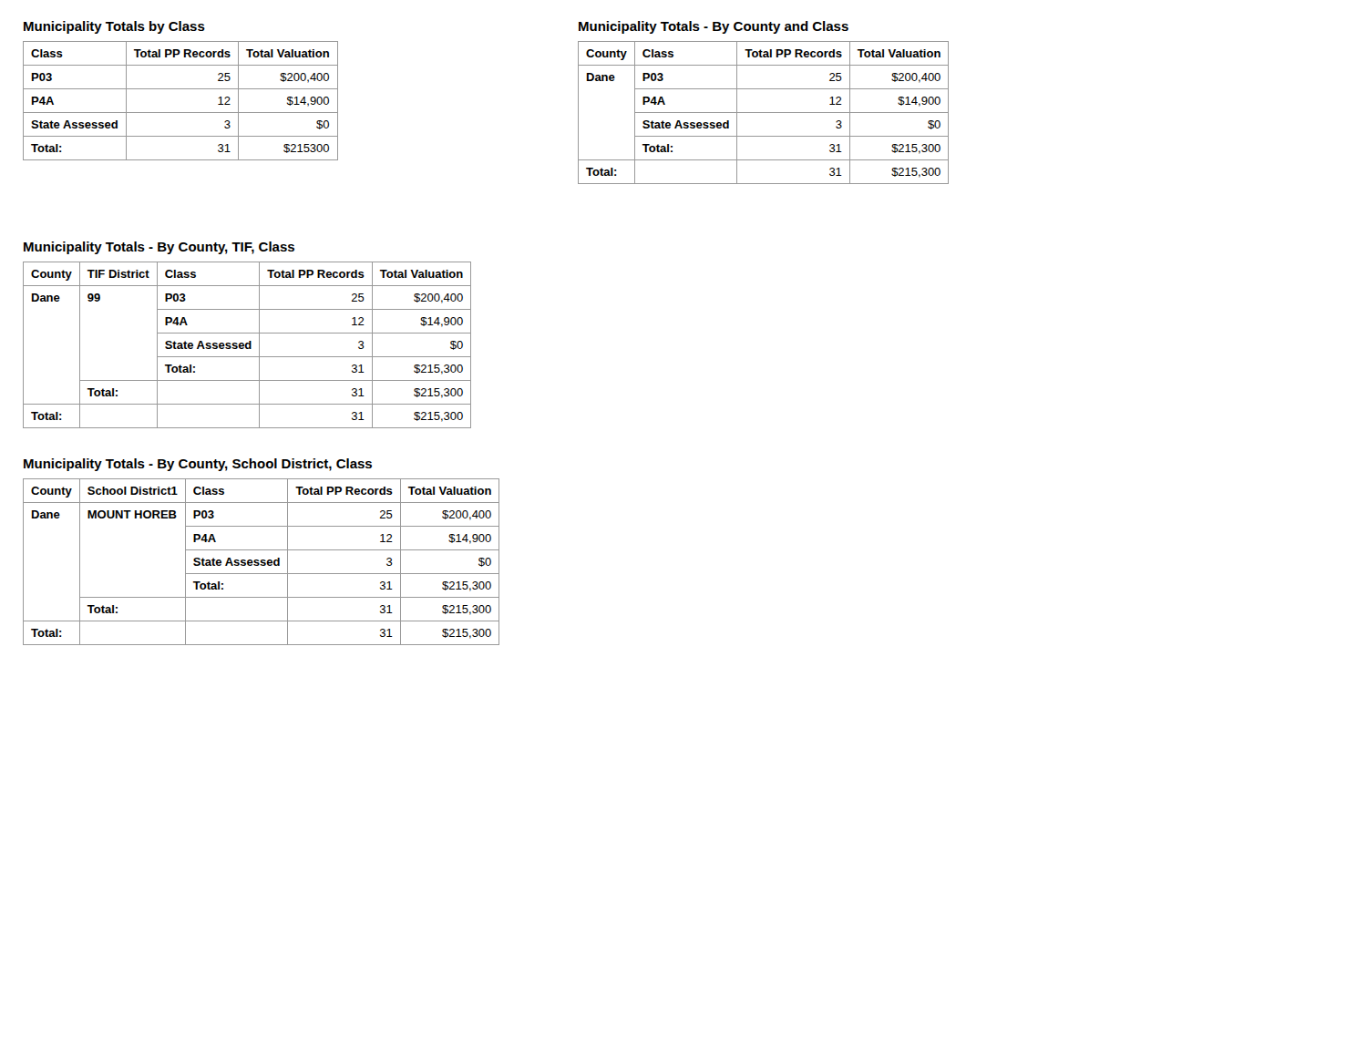| Municipality Totals by Class / Class / Total PP Records / Total Valuation / / --- / --- / --- / / P03 / 25 / $200,400 / / P4A / 12 / $14,900 / / State Assessed / 3 / $0 / / Total: / 31 / $215300 / | Municipality Totals - By County and Class / County / Class / Total PP Records / Total Valuation / / --- / --- / --- / --- / / Dane / P03 / 25 / $200,400 / / P4A / 12 / $14,900 / / State Assessed / 3 / $0 / / Total: / 31 / $215,300 / / Total: / / 31 / $215,300 / |
Municipality Totals - By County, TIF, Class
| County | TIF District | Class | Total PP Records | Total Valuation |
| --- | --- | --- | --- | --- |
| Dane | 99 | P03 | 25 | $200,400 |
| P4A | 12 | $14,900 |
| State Assessed | 3 | $0 |
| Total: | 31 | $215,300 |
| Total: | | 31 | $215,300 |
| Total: | | | 31 | $215,300 |
Municipality Totals - By County, School District, Class
| County | School District1 | Class | Total PP Records | Total Valuation |
| --- | --- | --- | --- | --- |
| Dane | MOUNT HOREB | P03 | 25 | $200,400 |
| P4A | 12 | $14,900 |
| State Assessed | 3 | $0 |
| Total: | 31 | $215,300 |
| Total: | | 31 | $215,300 |
| Total: | | | 31 | $215,300 |